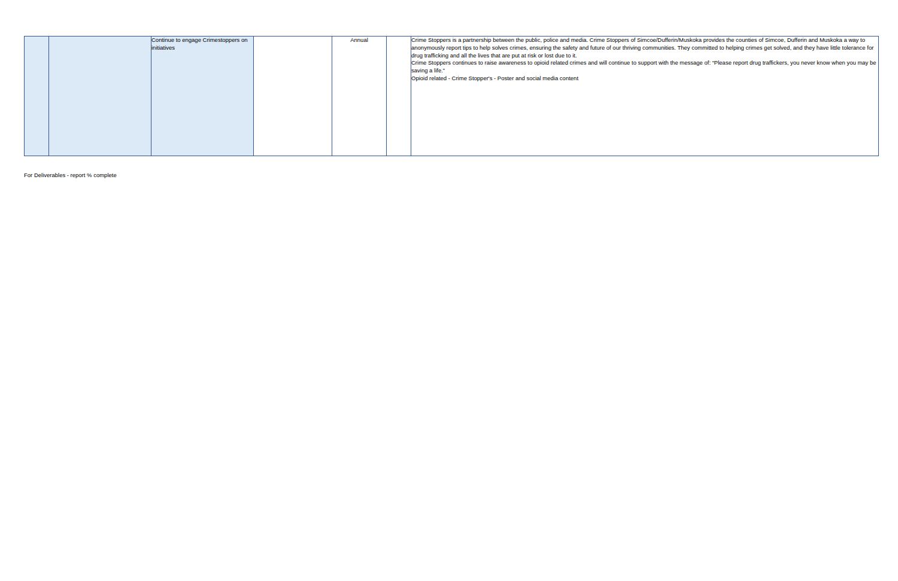| | | Continue to engage Crimestoppers on initiatives | | Annual | | Crime Stoppers is a partnership between the public, police and media. Crime Stoppers of Simcoe/Dufferin/Muskoka provides the counties of Simcoe, Dufferin and Muskoka a way to anonymously report tips to help solves crimes, ensuring the safety and future of our thriving communities. They committed to helping crimes get solved, and they have little tolerance for drug trafficking and all the lives that are put at risk or lost due to it. Crime Stoppers continues to raise awareness to opioid related crimes and will continue to support with the message of: “Please report drug traffickers, you never know when you may be saving a life.” Opioid related - Crime Stopper's - Poster and social media content |
For Deliverables - report % complete